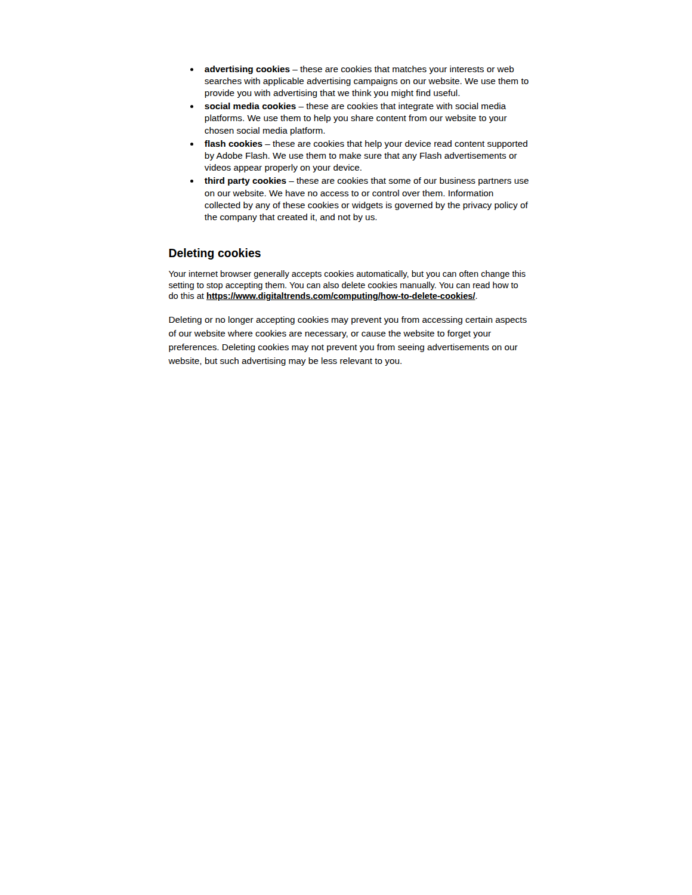advertising cookies – these are cookies that matches your interests or web searches with applicable advertising campaigns on our website. We use them to provide you with advertising that we think you might find useful.
social media cookies – these are cookies that integrate with social media platforms. We use them to help you share content from our website to your chosen social media platform.
flash cookies – these are cookies that help your device read content supported by Adobe Flash. We use them to make sure that any Flash advertisements or videos appear properly on your device.
third party cookies – these are cookies that some of our business partners use on our website. We have no access to or control over them. Information collected by any of these cookies or widgets is governed by the privacy policy of the company that created it, and not by us.
Deleting cookies
Your internet browser generally accepts cookies automatically, but you can often change this setting to stop accepting them. You can also delete cookies manually. You can read how to do this at https://www.digitaltrends.com/computing/how-to-delete-cookies/.
Deleting or no longer accepting cookies may prevent you from accessing certain aspects of our website where cookies are necessary, or cause the website to forget your preferences. Deleting cookies may not prevent you from seeing advertisements on our website, but such advertising may be less relevant to you.